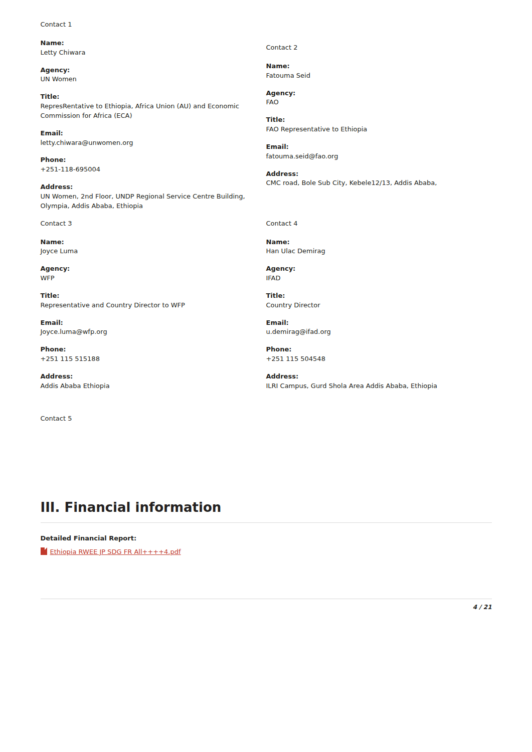| Contact 1 Name: Letty Chiwara Agency: UN Women Title: RepresRentative to Ethiopia, Africa Union (AU) and Economic Commission for Africa (ECA) Email: letty.chiwara@unwomen.org Phone: +251-118-695004 Address: UN Women, 2nd Floor, UNDP Regional Service Centre Building, Olympia, Addis Ababa, Ethiopia | Contact 2 Name: Fatouma Seid Agency: FAO Title: FAO Representative to Ethiopia Email: fatouma.seid@fao.org Address: CMC road, Bole Sub City, Kebele12/13, Addis Ababa, |
| Contact 3 Name: Joyce Luma Agency: WFP Title: Representative and Country Director to WFP Email: Joyce.luma@wfp.org Phone: +251 115 515188 Address: Addis Ababa Ethiopia | Contact 4 Name: Han Ulac Demirag Agency: IFAD Title: Country Director Email: u.demirag@ifad.org Phone: +251 115 504548 Address: ILRI Campus, Gurd Shola Area Addis Ababa, Ethiopia |
Contact 5
III. Financial information
Detailed Financial Report:
Ethiopia RWEE JP SDG FR All++++4.pdf
4 / 21